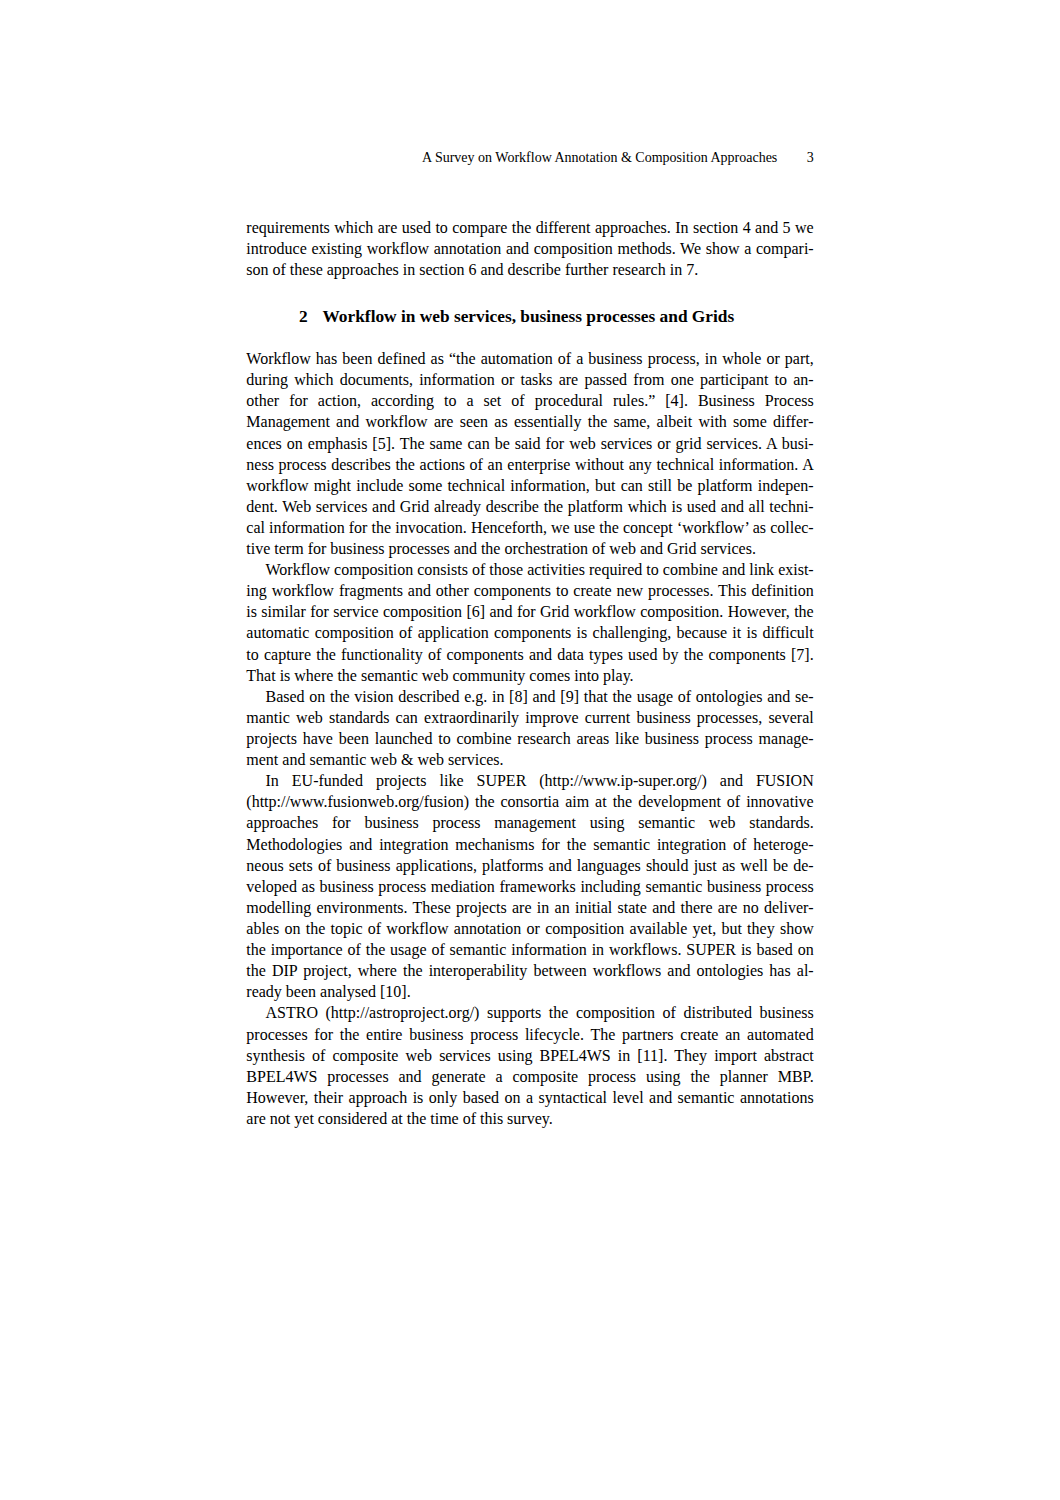A Survey on Workflow Annotation & Composition Approaches 3
requirements which are used to compare the different approaches. In section 4 and 5 we introduce existing workflow annotation and composition methods. We show a comparison of these approaches in section 6 and describe further research in 7.
2 Workflow in web services, business processes and Grids
Workflow has been defined as “the automation of a business process, in whole or part, during which documents, information or tasks are passed from one participant to another for action, according to a set of procedural rules.” [4]. Business Process Management and workflow are seen as essentially the same, albeit with some differences on emphasis [5]. The same can be said for web services or grid services. A business process describes the actions of an enterprise without any technical information. A workflow might include some technical information, but can still be platform independent. Web services and Grid already describe the platform which is used and all technical information for the invocation. Henceforth, we use the concept ‘workflow’ as collective term for business processes and the orchestration of web and Grid services.
Workflow composition consists of those activities required to combine and link existing workflow fragments and other components to create new processes. This definition is similar for service composition [6] and for Grid workflow composition. However, the automatic composition of application components is challenging, because it is difficult to capture the functionality of components and data types used by the components [7]. That is where the semantic web community comes into play.
Based on the vision described e.g. in [8] and [9] that the usage of ontologies and semantic web standards can extraordinarily improve current business processes, several projects have been launched to combine research areas like business process management and semantic web & web services.
In EU-funded projects like SUPER (http://www.ip-super.org/) and FUSION (http://www.fusionweb.org/fusion) the consortia aim at the development of innovative approaches for business process management using semantic web standards. Methodologies and integration mechanisms for the semantic integration of heterogeneous sets of business applications, platforms and languages should just as well be developed as business process mediation frameworks including semantic business process modelling environments. These projects are in an initial state and there are no deliverables on the topic of workflow annotation or composition available yet, but they show the importance of the usage of semantic information in workflows. SUPER is based on the DIP project, where the interoperability between workflows and ontologies has already been analysed [10].
ASTRO (http://astroproject.org/) supports the composition of distributed business processes for the entire business process lifecycle. The partners create an automated synthesis of composite web services using BPEL4WS in [11]. They import abstract BPEL4WS processes and generate a composite process using the planner MBP. However, their approach is only based on a syntactical level and semantic annotations are not yet considered at the time of this survey.